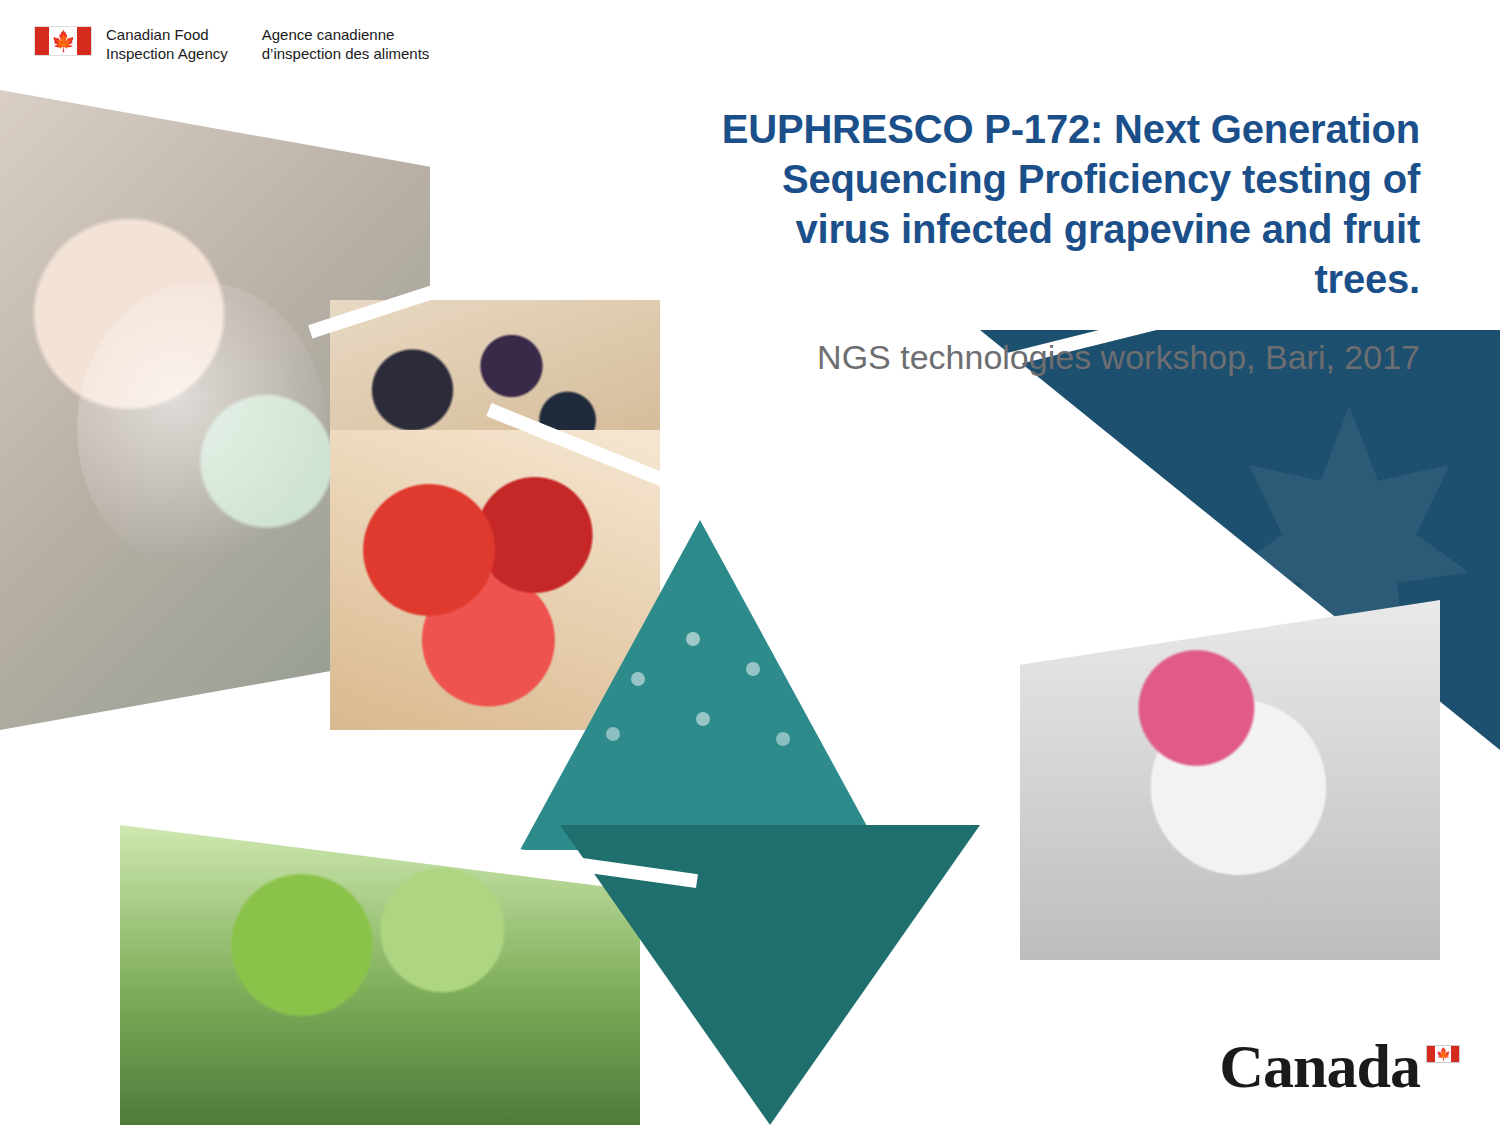🍁
Canadian Food
Inspection Agency Agence canadienne
d’inspection des aliments
EUPHRESCO P-172: Next Generation Sequencing Proficiency testing of virus infected grapevine and fruit trees.
NGS technologies workshop, Bari, 2017
Canada 🍁